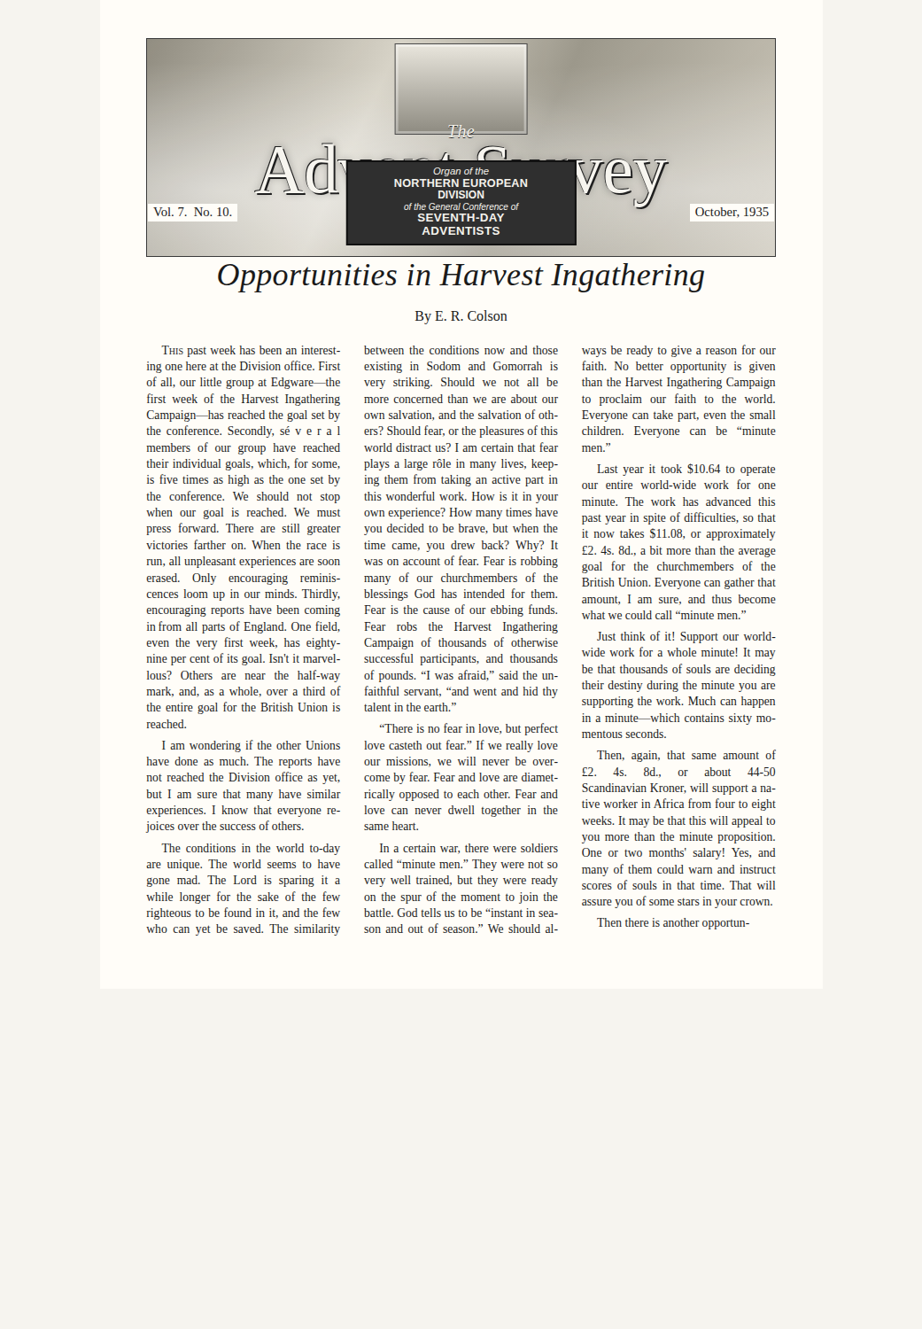The Advent Survey
Organ of the
NORTHERN EUROPEAN
DIVISION
of the General Conference of
SEVENTH-DAY
ADVENTISTS
Vol. 7. No. 10. October, 1935
Opportunities in Harvest Ingathering
By E. R. Colson
This past week has been an interesting one here at the Division office. First of all, our little group at Edgware—the first week of the Harvest Ingathering Campaign—has reached the goal set by the conference. Secondly, sé v e r a l members of our group have reached their individual goals, which, for some, is five times as high as the one set by the conference. We should not stop when our goal is reached. We must press forward. There are still greater victories farther on. When the race is run, all unpleasant experiences are soon erased. Only encouraging reminiscences loom up in our minds. Thirdly, encouraging reports have been coming in from all parts of England. One field, even the very first week, has eighty-nine per cent of its goal. Isn't it marvellous? Others are near the half-way mark, and, as a whole, over a third of the entire goal for the British Union is reached.
I am wondering if the other Unions have done as much. The reports have not reached the Division office as yet, but I am sure that many have similar experiences. I know that everyone rejoices over the success of others.
The conditions in the world to-day are unique. The world seems to have gone mad. The Lord is sparing it a while longer for the sake of the few righteous to be found in it, and the few who can yet be saved. The similarity between the conditions now and those existing in Sodom and Gomorrah is very striking. Should we not all be more concerned than we are about our own salvation, and the salvation of others? Should fear, or the pleasures of this world distract us? I am certain that fear plays a large rôle in many lives, keeping them from taking an active part in this wonderful work. How is it in your own experience? How many times have you decided to be brave, but when the time came, you drew back? Why? It was on account of fear. Fear is robbing many of our churchmembers of the blessings God has intended for them. Fear is the cause of our ebbing funds. Fear robs the Harvest Ingathering Campaign of thousands of otherwise successful participants, and thousands of pounds. “I was afraid,” said the unfaithful servant, “and went and hid thy talent in the earth.”
“There is no fear in love, but perfect love casteth out fear.” If we really love our missions, we will never be overcome by fear. Fear and love are diametrically opposed to each other. Fear and love can never dwell together in the same heart.
In a certain war, there were soldiers called “minute men.” They were not so very well trained, but they were ready on the spur of the moment to join the battle. God tells us to be “instant in season and out of season.” We should always be ready to give a reason for our faith. No better opportunity is given than the Harvest Ingathering Campaign to proclaim our faith to the world. Everyone can take part, even the small children. Everyone can be “minute men.”
Last year it took $10.64 to operate our entire world-wide work for one minute. The work has advanced this past year in spite of difficulties, so that it now takes $11.08, or approximately £2. 4s. 8d., a bit more than the average goal for the churchmembers of the British Union. Everyone can gather that amount, I am sure, and thus become what we could call “minute men.”
Just think of it! Support our world-wide work for a whole minute! It may be that thousands of souls are deciding their destiny during the minute you are supporting the work. Much can happen in a minute—which contains sixty momentous seconds.
Then, again, that same amount of £2. 4s. 8d., or about 44-50 Scandinavian Kroner, will support a native worker in Africa from four to eight weeks. It may be that this will appeal to you more than the minute proposition. One or two months' salary! Yes, and many of them could warn and instruct scores of souls in that time. That will assure you of some stars in your crown.
Then there is another opportun-